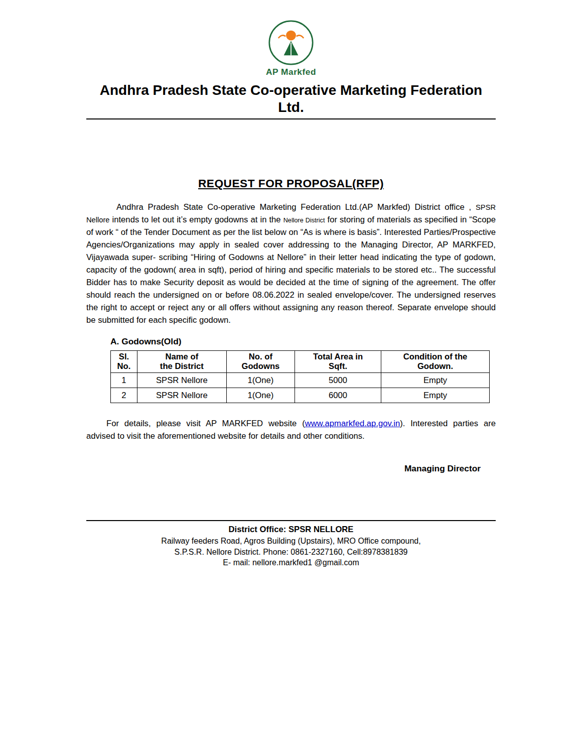AP Markfed
Andhra Pradesh State Co-operative Marketing Federation Ltd.
REQUEST FOR PROPOSAL(RFP)
Andhra Pradesh State Co-operative Marketing Federation Ltd.(AP Markfed) District office , SPSR Nellore intends to let out it’s empty godowns at in the Nellore District for storing of materials as specified in “Scope of work “ of the Tender Document as per the list below on “As is where is basis”. Interested Parties/Prospective Agencies/Organizations may apply in sealed cover addressing to the Managing Director, AP MARKFED, Vijayawada super- scribing “Hiring of Godowns at Nellore” in their letter head indicating the type of godown, capacity of the godown( area in sqft), period of hiring and specific materials to be stored etc.. The successful Bidder has to make Security deposit as would be decided at the time of signing of the agreement. The offer should reach the undersigned on or before 08.06.2022 in sealed envelope/cover. The undersigned reserves the right to accept or reject any or all offers without assigning any reason thereof. Separate envelope should be submitted for each specific godown.
A. Godowns(Old)
| Sl. No. | Name of the District | No. of Godowns | Total Area in Sqft. | Condition of the Godown. |
| --- | --- | --- | --- | --- |
| 1 | SPSR Nellore | 1(One) | 5000 | Empty |
| 2 | SPSR Nellore | 1(One) | 6000 | Empty |
For details, please visit AP MARKFED website (www.apmarkfed.ap.gov.in). Interested parties are advised to visit the aforementioned website for details and other conditions.
Managing Director
District Office: SPSR NELLORE
Railway feeders Road, Agros Building (Upstairs), MRO Office compound,
S.P.S.R. Nellore District. Phone: 0861-2327160, Cell:8978381839
E- mail: nellore.markfed1 @gmail.com